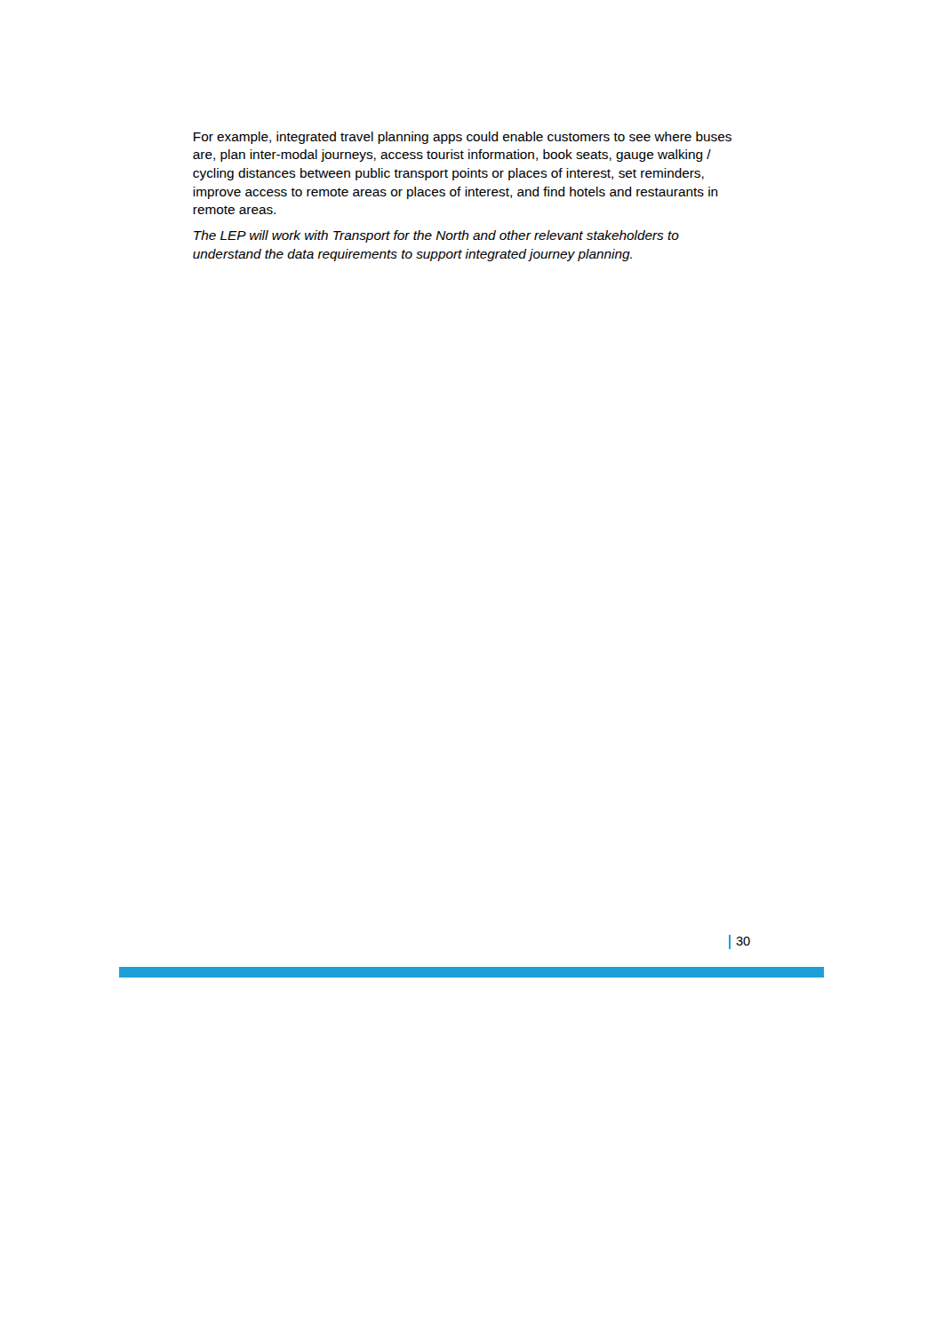For example, integrated travel planning apps could enable customers to see where buses are, plan inter-modal journeys, access tourist information, book seats, gauge walking / cycling distances between public transport points or places of interest, set reminders, improve access to remote areas or places of interest, and find hotels and restaurants in remote areas.
The LEP will work with Transport for the North and other relevant stakeholders to understand the data requirements to support integrated journey planning.
30